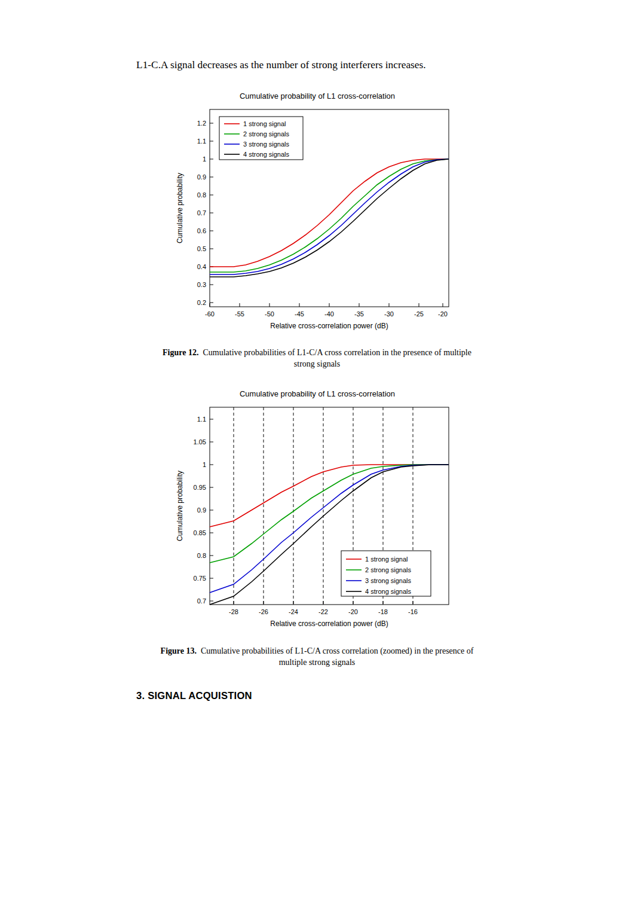L1-C.A signal decreases as the number of strong interferers increases.
Cumulative probability of L1 cross-correlation 1.2 1.1 1 0.9 0.8 0.7 0.6 0.5 0.4 0.3 0.2 -60 -55 -50 -45 -40 -35 -30 -25 -20 Relative cross-correlation power (dB) Cumulative probability 1 strong signal 2 strong signals 3 strong signals 4 strong signals
Figure 12. Cumulative probabilities of L1-C/A cross correlation in the presence of multiple strong signals
Cumulative probability of L1 cross-correlation 1.1 1.05 1 0.95 0.9 0.85 0.8 0.75 0.7 -28 -26 -24 -22 -20 -18 -16 Relative cross-correlation power (dB) Cumulative probability 1 strong signal 2 strong signals 3 strong signals 4 strong signals
Figure 13. Cumulative probabilities of L1-C/A cross correlation (zoomed) in the presence of multiple strong signals
3. SIGNAL ACQUISTION